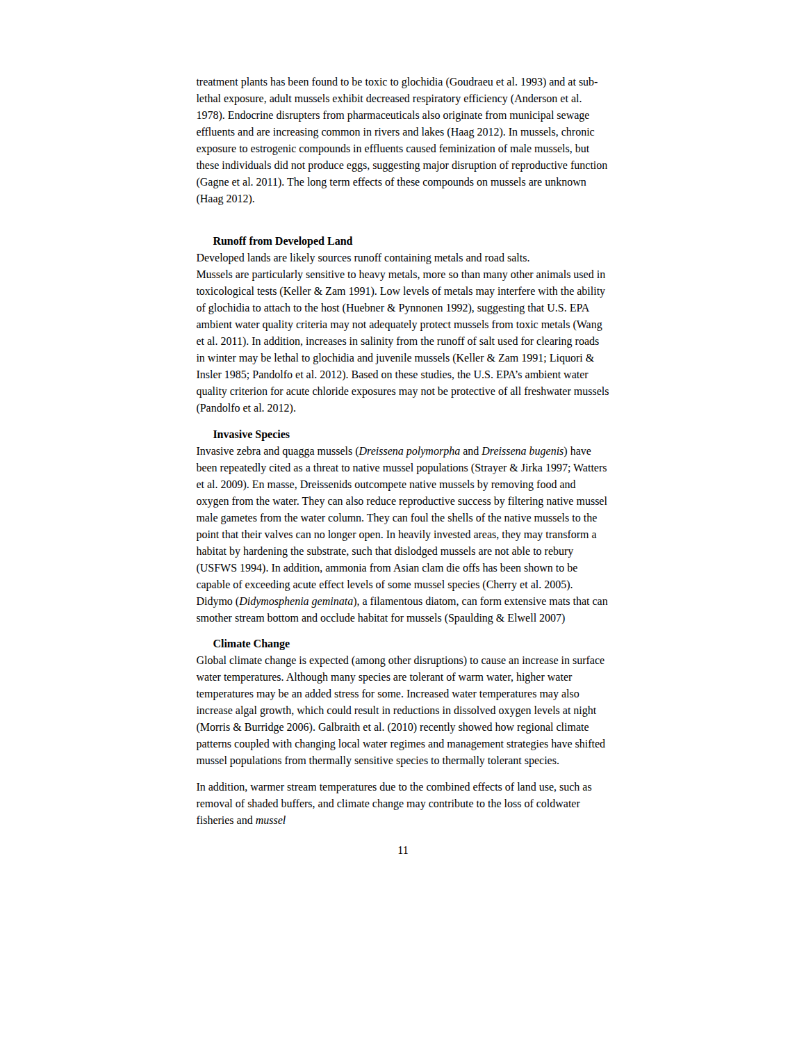treatment plants has been found to be toxic to glochidia (Goudraeu et al. 1993) and at sub-lethal exposure, adult mussels exhibit decreased respiratory efficiency (Anderson et al. 1978). Endocrine disrupters from pharmaceuticals also originate from municipal sewage effluents and are increasing common in rivers and lakes (Haag 2012). In mussels, chronic exposure to estrogenic compounds in effluents caused feminization of male mussels, but these individuals did not produce eggs, suggesting major disruption of reproductive function (Gagne et al. 2011). The long term effects of these compounds on mussels are unknown (Haag 2012).
Runoff from Developed Land
Developed lands are likely sources runoff containing metals and road salts.
Mussels are particularly sensitive to heavy metals, more so than many other animals used in toxicological tests (Keller & Zam 1991). Low levels of metals may interfere with the ability of glochidia to attach to the host (Huebner & Pynnonen 1992), suggesting that U.S. EPA ambient water quality criteria may not adequately protect mussels from toxic metals (Wang et al. 2011). In addition, increases in salinity from the runoff of salt used for clearing roads in winter may be lethal to glochidia and juvenile mussels (Keller & Zam 1991; Liquori & Insler 1985; Pandolfo et al. 2012). Based on these studies, the U.S. EPA’s ambient water quality criterion for acute chloride exposures may not be protective of all freshwater mussels (Pandolfo et al. 2012).
Invasive Species
Invasive zebra and quagga mussels (Dreissena polymorpha and Dreissena bugenis) have been repeatedly cited as a threat to native mussel populations (Strayer & Jirka 1997; Watters et al. 2009). En masse, Dreissenids outcompete native mussels by removing food and oxygen from the water. They can also reduce reproductive success by filtering native mussel male gametes from the water column. They can foul the shells of the native mussels to the point that their valves can no longer open. In heavily invested areas, they may transform a habitat by hardening the substrate, such that dislodged mussels are not able to rebury (USFWS 1994). In addition, ammonia from Asian clam die offs has been shown to be capable of exceeding acute effect levels of some mussel species (Cherry et al. 2005). Didymo (Didymosphenia geminata), a filamentous diatom, can form extensive mats that can smother stream bottom and occlude habitat for mussels (Spaulding & Elwell 2007)
Climate Change
Global climate change is expected (among other disruptions) to cause an increase in surface water temperatures. Although many species are tolerant of warm water, higher water temperatures may be an added stress for some. Increased water temperatures may also increase algal growth, which could result in reductions in dissolved oxygen levels at night (Morris & Burridge 2006). Galbraith et al. (2010) recently showed how regional climate patterns coupled with changing local water regimes and management strategies have shifted mussel populations from thermally sensitive species to thermally tolerant species.
In addition, warmer stream temperatures due to the combined effects of land use, such as removal of shaded buffers, and climate change may contribute to the loss of coldwater fisheries and mussel
11